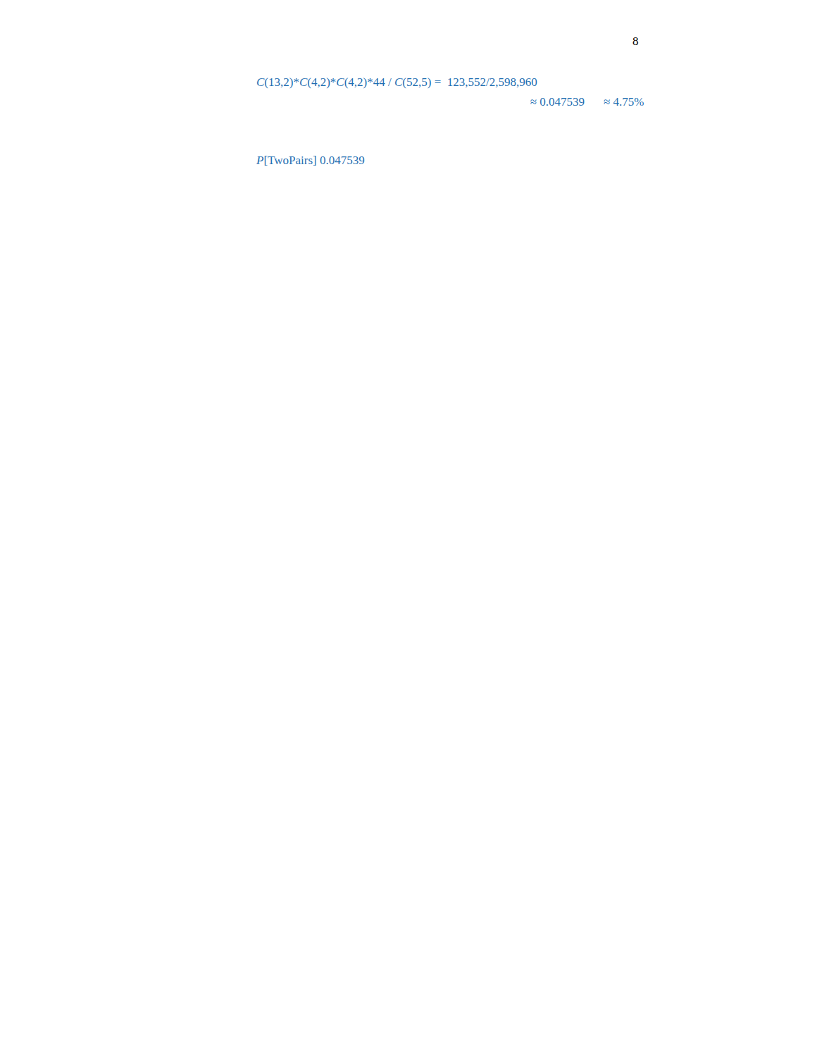8
C(13,2)*C(4,2)*C(4,2)*44 / C(52,5) = 123,552/2,598,960
≈ 0.047539≈ 4.75%
P[TwoPairs] 0.047539